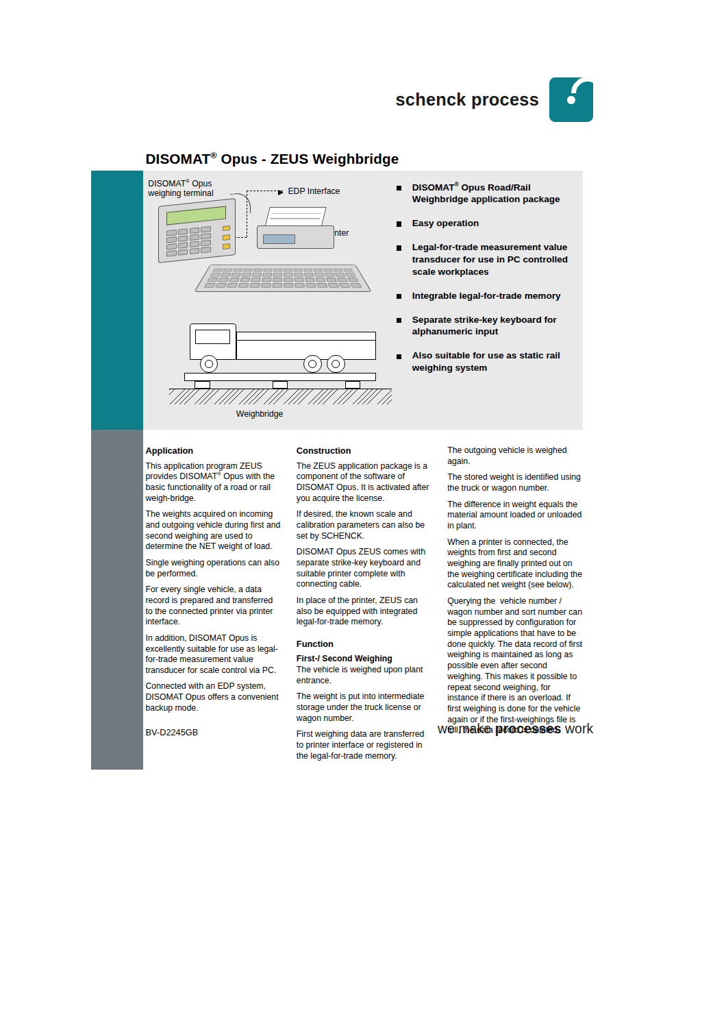schenck process
DISOMAT® Opus - ZEUS Weighbridge
DISOMAT® Opus
weighing terminal
EDP Interface
Printer
Weighbridge
DISOMAT® Opus Road/Rail Weighbridge application package
Easy operation
Legal-for-trade measurement value transducer for use in PC controlled scale workplaces
Integrable legal-for-trade memory
Separate strike-key keyboard for alphanumeric input
Also suitable for use as static rail weighing system
Application
This application program ZEUS provides DISOMAT® Opus with the basic functionality of a road or rail weigh-bridge.
The weights acquired on incoming and outgoing vehicle during first and second weighing are used to determine the NET weight of load.
Single weighing operations can also be performed.
For every single vehicle, a data record is prepared and transferred to the connected printer via printer interface.
In addition, DISOMAT Opus is excellently suitable for use as legal-for-trade measurement value transducer for scale control via PC.
Connected with an EDP system, DISOMAT Opus offers a convenient backup mode.
Construction
The ZEUS application package is a component of the software of DISOMAT Opus. It is activated after you acquire the license.
If desired, the known scale and calibration parameters can also be set by SCHENCK.
DISOMAT Opus ZEUS comes with separate strike-key keyboard and suitable printer complete with connecting cable.
In place of the printer, ZEUS can also be equipped with integrated legal-for-trade memory.
Function
First-/ Second Weighing
The vehicle is weighed upon plant entrance.
The weight is put into intermediate storage under the truck license or wagon number.
First weighing data are transferred to printer interface or registered in the legal-for-trade memory.
The outgoing vehicle is weighed again.
The stored weight is identified using the truck or wagon number.
The difference in weight equals the material amount loaded or unloaded in plant.
When a printer is connected, the weights from first and second weighing are finally printed out on the weighing certificate including the calculated net weight (see below).
Querying the vehicle number / wagon number and sort number can be suppressed by configuration for simple applications that have to be done quickly. The data record of first weighing is maintained as long as possible even after second weighing. This makes it possible to repeat second weighing, for instance if there is an overload. If first weighing is done for the vehicle again or if the first-weighings file is full, the data record is deleted.
BV-D2245GB
we make processes work